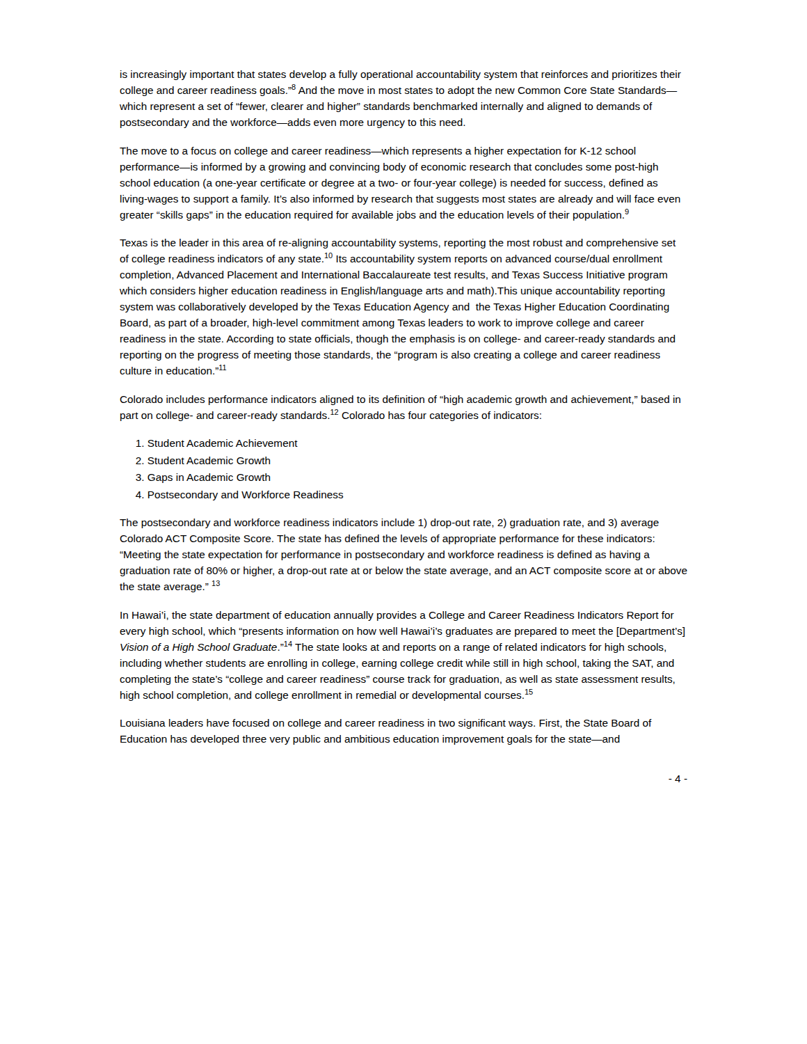is increasingly important that states develop a fully operational accountability system that reinforces and prioritizes their college and career readiness goals.”8 And the move in most states to adopt the new Common Core State Standards—which represent a set of “fewer, clearer and higher” standards benchmarked internally and aligned to demands of postsecondary and the workforce—adds even more urgency to this need.
The move to a focus on college and career readiness—which represents a higher expectation for K-12 school performance—is informed by a growing and convincing body of economic research that concludes some post-high school education (a one-year certificate or degree at a two- or four-year college) is needed for success, defined as living-wages to support a family. It’s also informed by research that suggests most states are already and will face even greater “skills gaps” in the education required for available jobs and the education levels of their population.9
Texas is the leader in this area of re-aligning accountability systems, reporting the most robust and comprehensive set of college readiness indicators of any state.10 Its accountability system reports on advanced course/dual enrollment completion, Advanced Placement and International Baccalaureate test results, and Texas Success Initiative program which considers higher education readiness in English/language arts and math).This unique accountability reporting system was collaboratively developed by the Texas Education Agency and the Texas Higher Education Coordinating Board, as part of a broader, high-level commitment among Texas leaders to work to improve college and career readiness in the state. According to state officials, though the emphasis is on college- and career-ready standards and reporting on the progress of meeting those standards, the “program is also creating a college and career readiness culture in education.”11
Colorado includes performance indicators aligned to its definition of “high academic growth and achievement,” based in part on college- and career-ready standards.12 Colorado has four categories of indicators:
Student Academic Achievement
Student Academic Growth
Gaps in Academic Growth
Postsecondary and Workforce Readiness
The postsecondary and workforce readiness indicators include 1) drop-out rate, 2) graduation rate, and 3) average Colorado ACT Composite Score. The state has defined the levels of appropriate performance for these indicators: “Meeting the state expectation for performance in postsecondary and workforce readiness is defined as having a graduation rate of 80% or higher, a drop-out rate at or below the state average, and an ACT composite score at or above the state average.” 13
In Hawai’i, the state department of education annually provides a College and Career Readiness Indicators Report for every high school, which “presents information on how well Hawai’i’s graduates are prepared to meet the [Department’s] Vision of a High School Graduate.”14 The state looks at and reports on a range of related indicators for high schools, including whether students are enrolling in college, earning college credit while still in high school, taking the SAT, and completing the state’s “college and career readiness” course track for graduation, as well as state assessment results, high school completion, and college enrollment in remedial or developmental courses.15
Louisiana leaders have focused on college and career readiness in two significant ways. First, the State Board of Education has developed three very public and ambitious education improvement goals for the state—and
- 4 -